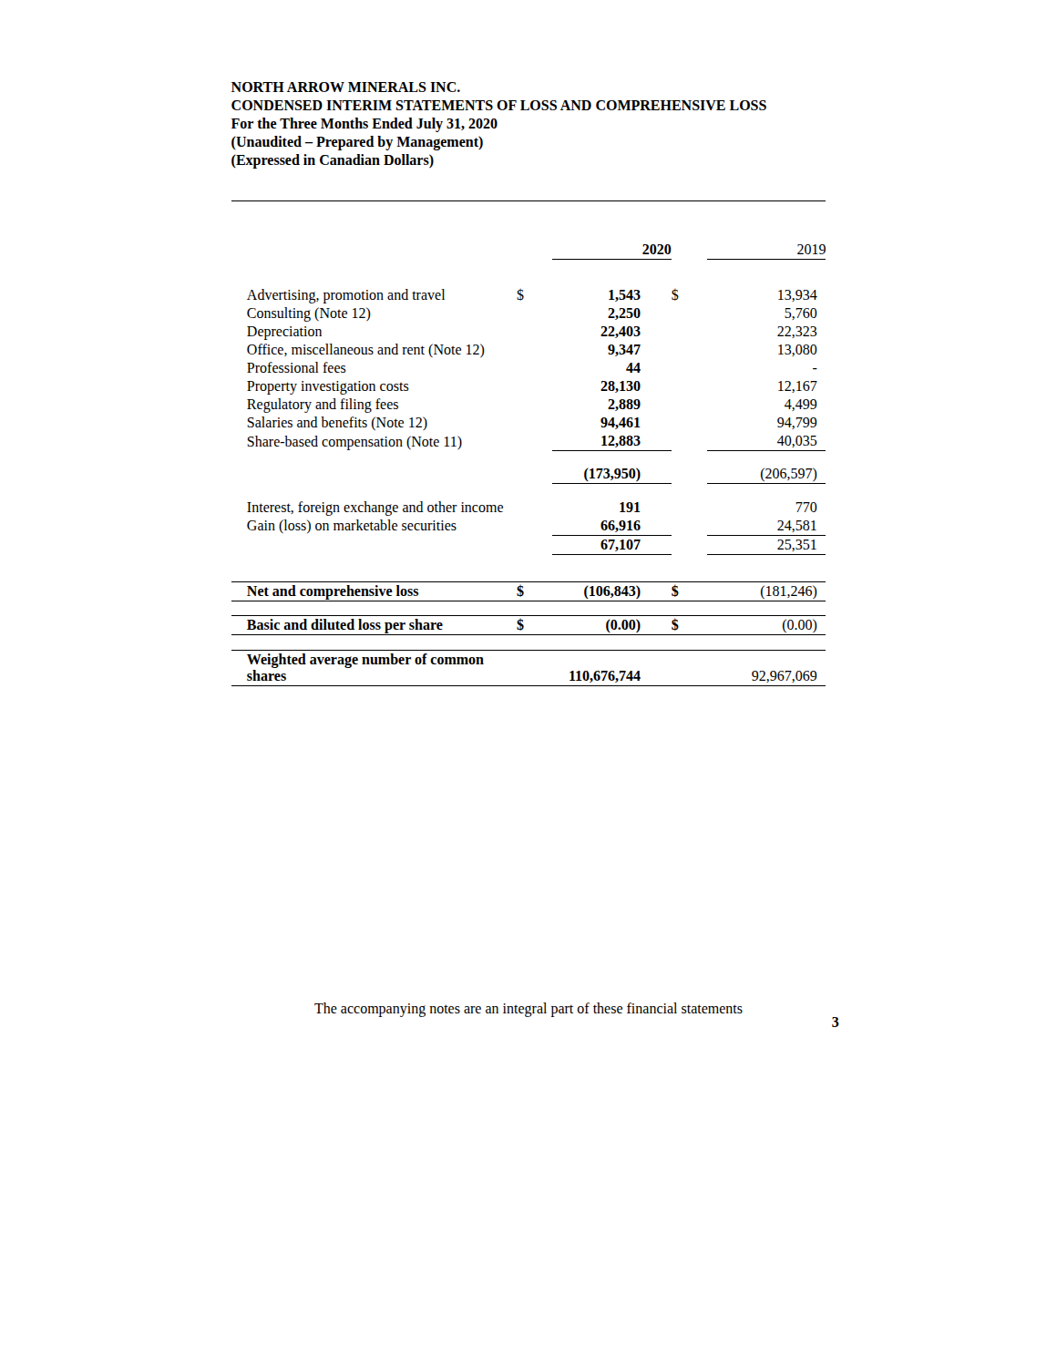NORTH ARROW MINERALS INC. CONDENSED INTERIM STATEMENTS OF LOSS AND COMPREHENSIVE LOSS For the Three Months Ended July 31, 2020 (Unaudited – Prepared by Management) (Expressed in Canadian Dollars)
| | | 2020 | | 2019 |
| Advertising, promotion and travel | $ | 1,543 | $ | 13,934 |
| Consulting (Note 12) | | 2,250 | | 5,760 |
| Depreciation | | 22,403 | | 22,323 |
| Office, miscellaneous and rent (Note 12) | | 9,347 | | 13,080 |
| Professional fees | | 44 | | - |
| Property investigation costs | | 28,130 | | 12,167 |
| Regulatory and filing fees | | 2,889 | | 4,499 |
| Salaries and benefits (Note 12) | | 94,461 | | 94,799 |
| Share-based compensation (Note 11) | | 12,883 | | 40,035 |
| | | (173,950) | | (206,597) |
| Interest, foreign exchange and other income | | 191 | | 770 |
| Gain (loss) on marketable securities | | 66,916 | | 24,581 |
| | | 67,107 | | 25,351 |
| Net and comprehensive loss | $ | (106,843) | $ | (181,246) |
| Basic and diluted loss per share | $ | (0.00) | $ | (0.00) |
| Weighted average number of common shares | | 110,676,744 | | 92,967,069 |
The accompanying notes are an integral part of these financial statements
3